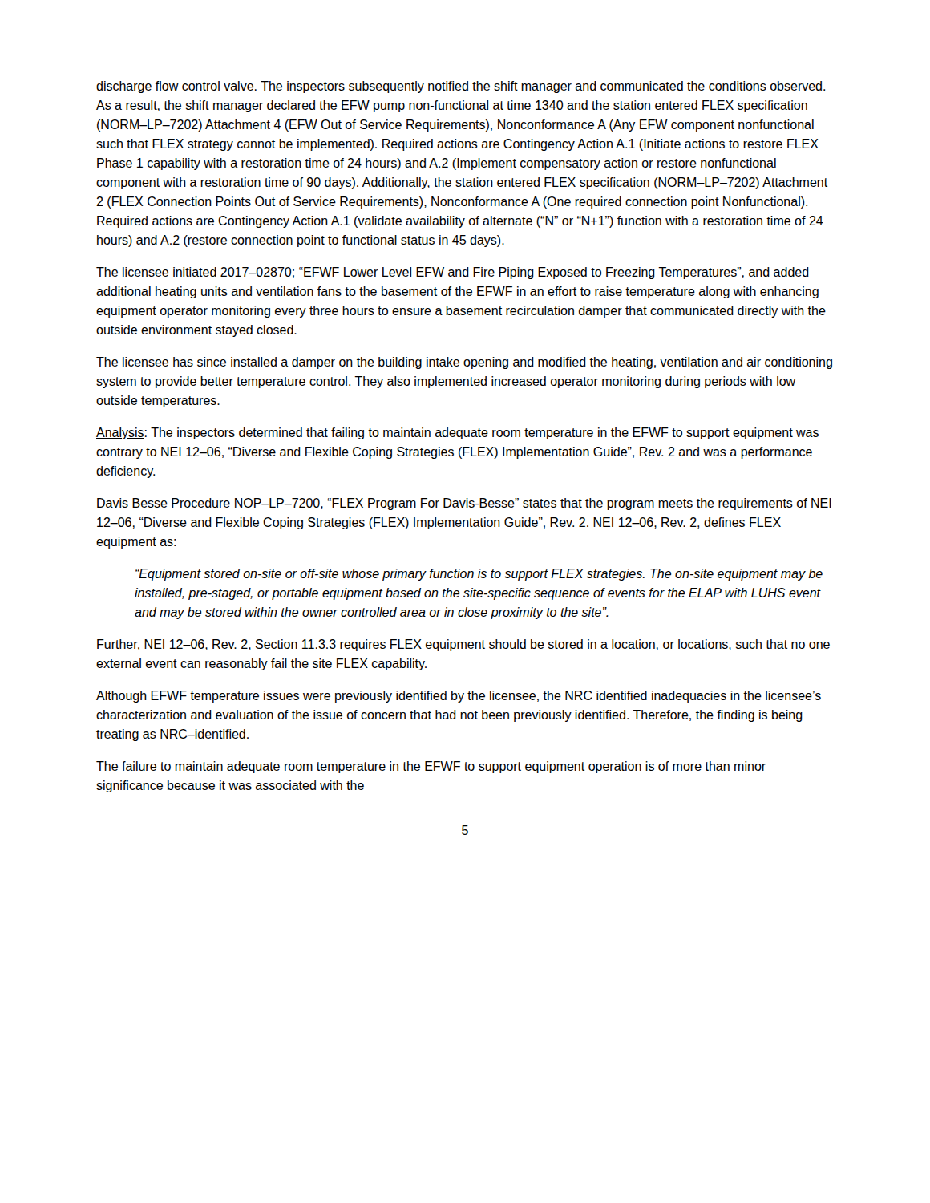discharge flow control valve. The inspectors subsequently notified the shift manager and communicated the conditions observed. As a result, the shift manager declared the EFW pump non-functional at time 1340 and the station entered FLEX specification (NORM–LP–7202) Attachment 4 (EFW Out of Service Requirements), Nonconformance A (Any EFW component nonfunctional such that FLEX strategy cannot be implemented). Required actions are Contingency Action A.1 (Initiate actions to restore FLEX Phase 1 capability with a restoration time of 24 hours) and A.2 (Implement compensatory action or restore nonfunctional component with a restoration time of 90 days). Additionally, the station entered FLEX specification (NORM–LP–7202) Attachment 2 (FLEX Connection Points Out of Service Requirements), Nonconformance A (One required connection point Nonfunctional). Required actions are Contingency Action A.1 (validate availability of alternate (“N” or “N+1”) function with a restoration time of 24 hours) and A.2 (restore connection point to functional status in 45 days).
The licensee initiated 2017–02870; “EFWF Lower Level EFW and Fire Piping Exposed to Freezing Temperatures”, and added additional heating units and ventilation fans to the basement of the EFWF in an effort to raise temperature along with enhancing equipment operator monitoring every three hours to ensure a basement recirculation damper that communicated directly with the outside environment stayed closed.
The licensee has since installed a damper on the building intake opening and modified the heating, ventilation and air conditioning system to provide better temperature control. They also implemented increased operator monitoring during periods with low outside temperatures.
Analysis: The inspectors determined that failing to maintain adequate room temperature in the EFWF to support equipment was contrary to NEI 12–06, “Diverse and Flexible Coping Strategies (FLEX) Implementation Guide”, Rev. 2 and was a performance deficiency.
Davis Besse Procedure NOP–LP–7200, “FLEX Program For Davis-Besse” states that the program meets the requirements of NEI 12–06, “Diverse and Flexible Coping Strategies (FLEX) Implementation Guide”, Rev. 2. NEI 12–06, Rev. 2, defines FLEX equipment as:
“Equipment stored on-site or off-site whose primary function is to support FLEX strategies. The on-site equipment may be installed, pre-staged, or portable equipment based on the site-specific sequence of events for the ELAP with LUHS event and may be stored within the owner controlled area or in close proximity to the site”.
Further, NEI 12–06, Rev. 2, Section 11.3.3 requires FLEX equipment should be stored in a location, or locations, such that no one external event can reasonably fail the site FLEX capability.
Although EFWF temperature issues were previously identified by the licensee, the NRC identified inadequacies in the licensee’s characterization and evaluation of the issue of concern that had not been previously identified. Therefore, the finding is being treating as NRC–identified.
The failure to maintain adequate room temperature in the EFWF to support equipment operation is of more than minor significance because it was associated with the
5